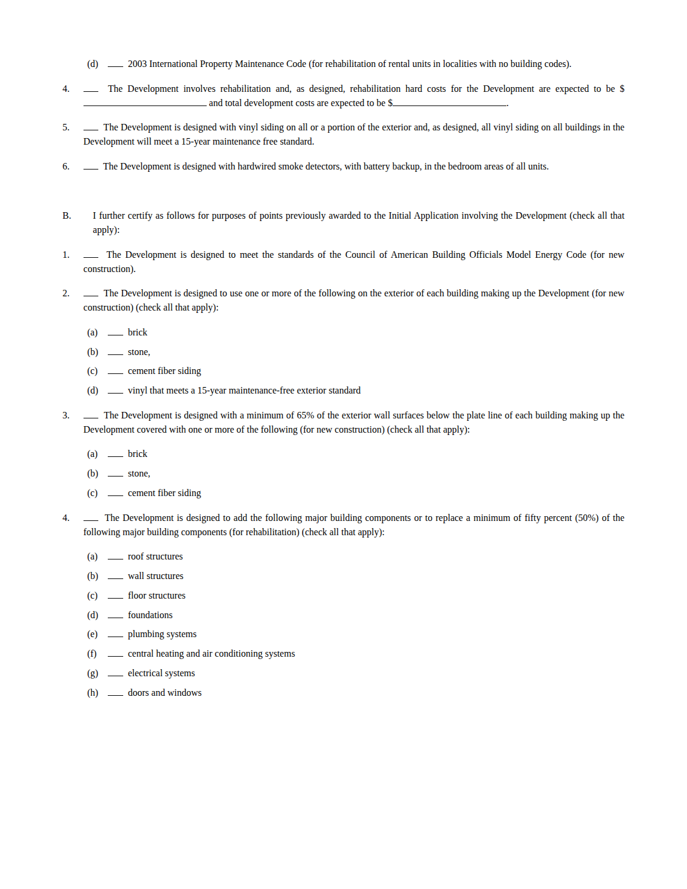(d)
2003 International Property Maintenance Code (for rehabilitation of rental units in localities with no building codes).
4.
The Development involves rehabilitation and, as designed, rehabilitation hard costs for the Development are expected to be $ and total development costs are expected to be $ .
5.
The Development is designed with vinyl siding on all or a portion of the exterior and, as designed, all vinyl siding on all buildings in the Development will meet a 15-year maintenance free standard.
6.
The Development is designed with hardwired smoke detectors, with battery backup, in the bedroom areas of all units.
B.
I further certify as follows for purposes of points previously awarded to the Initial Application involving the Development (check all that apply):
1.
The Development is designed to meet the standards of the Council of American Building Officials Model Energy Code (for new construction).
2.
The Development is designed to use one or more of the following on the exterior of each building making up the Development (for new construction) (check all that apply):
(a)
brick
(b)
stone,
(c)
cement fiber siding
(d)
vinyl that meets a 15-year maintenance-free exterior standard
3.
The Development is designed with a minimum of 65% of the exterior wall surfaces below the plate line of each building making up the Development covered with one or more of the following (for new construction) (check all that apply):
(a)
brick
(b)
stone,
(c)
cement fiber siding
4.
The Development is designed to add the following major building components or to replace a minimum of fifty percent (50%) of the following major building components (for rehabilitation) (check all that apply):
(a)
roof structures
(b)
wall structures
(c)
floor structures
(d)
foundations
(e)
plumbing systems
(f)
central heating and air conditioning systems
(g)
electrical systems
(h)
doors and windows